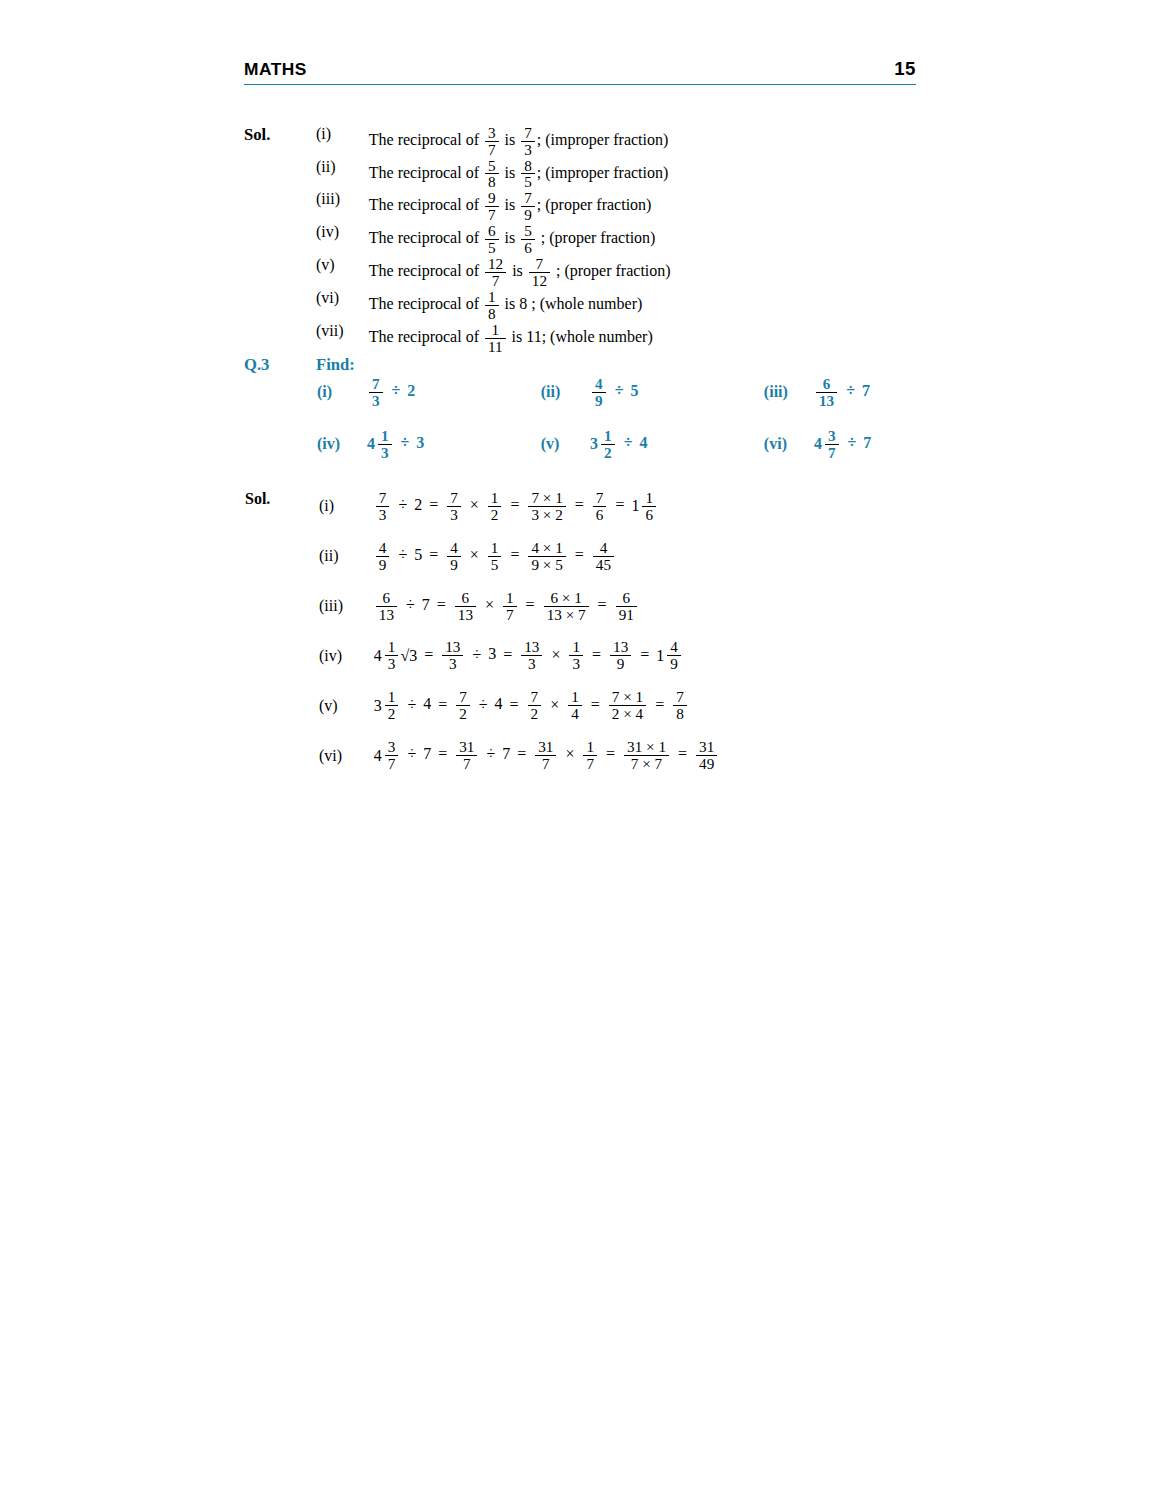MATHS
15
| Sol. | (i) | The reciprocal of 3 7 is 7 3 ; (improper fraction) |
| | (ii) | The reciprocal of 5 8 is 8 5 ; (improper fraction) |
| | (iii) | The reciprocal of 9 7 is 7 9 ; (proper fraction) |
| | (iv) | The reciprocal of 6 5 is 5 6 ; (proper fraction) |
| | (v) | The reciprocal of 12 7 is 7 12 ; (proper fraction) |
| | (vi) | The reciprocal of 1 8 is 8 ; (whole number) |
| | (vii) | The reciprocal of 1 11 is 11; (whole number) |
| Q.3 | Find: |
| (i) | 7 3 ÷ 2 | (ii) | 4 9 ÷ 5 | (iii) | 6 13 ÷ 7 |
| (iv) | 4 1 3 ÷ 3 | (v) | 3 1 2 ÷ 4 | (vi) | 4 3 7 ÷ 7 |
| Sol. | (i) | 7 3 ÷ 2 = 7 3 × 1 2 = 7 × 1 3 × 2 = 7 6 = 1 1 6 |
| | (ii) | 4 9 ÷ 5 = 4 9 × 1 5 = 4 × 1 9 × 5 = 4 45 |
| | (iii) | 6 13 ÷ 7 = 6 13 × 1 7 = 6 × 1 13 × 7 = 6 91 |
| | (iv) | 4 1 3 √3 = 13 3 ÷ 3 = 13 3 × 1 3 = 13 9 = 1 4 9 |
| | (v) | 3 1 2 ÷ 4 = 7 2 ÷ 4 = 7 2 × 1 4 = 7 × 1 2 × 4 = 7 8 |
| | (vi) | 4 3 7 ÷ 7 = 31 7 ÷ 7 = 31 7 × 1 7 = 31 × 1 7 × 7 = 31 49 |